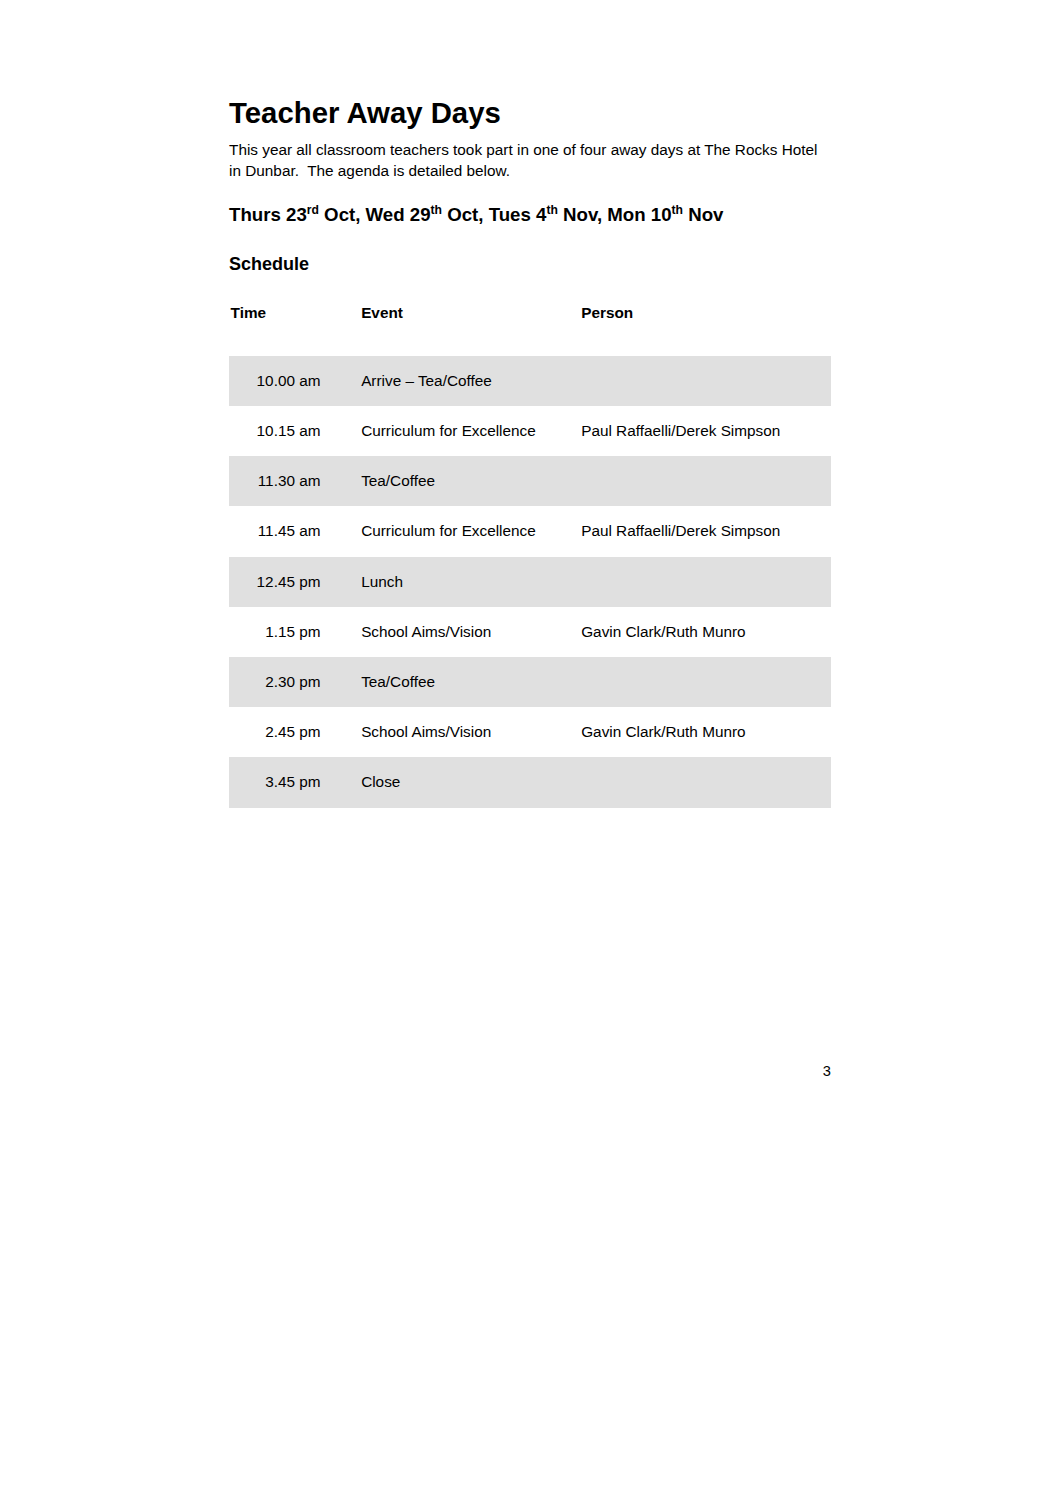Teacher Away Days
This year all classroom teachers took part in one of four away days at The Rocks Hotel in Dunbar. The agenda is detailed below.
Thurs 23rd Oct, Wed 29th Oct, Tues 4th Nov, Mon 10th Nov
Schedule
| Time | Event | Person |
| --- | --- | --- |
| 10.00 am | Arrive – Tea/Coffee | |
| 10.15 am | Curriculum for Excellence | Paul Raffaelli/Derek Simpson |
| 11.30 am | Tea/Coffee | |
| 11.45 am | Curriculum for Excellence | Paul Raffaelli/Derek Simpson |
| 12.45 pm | Lunch | |
| 1.15 pm | School Aims/Vision | Gavin Clark/Ruth Munro |
| 2.30 pm | Tea/Coffee | |
| 2.45 pm | School Aims/Vision | Gavin Clark/Ruth Munro |
| 3.45 pm | Close | |
3